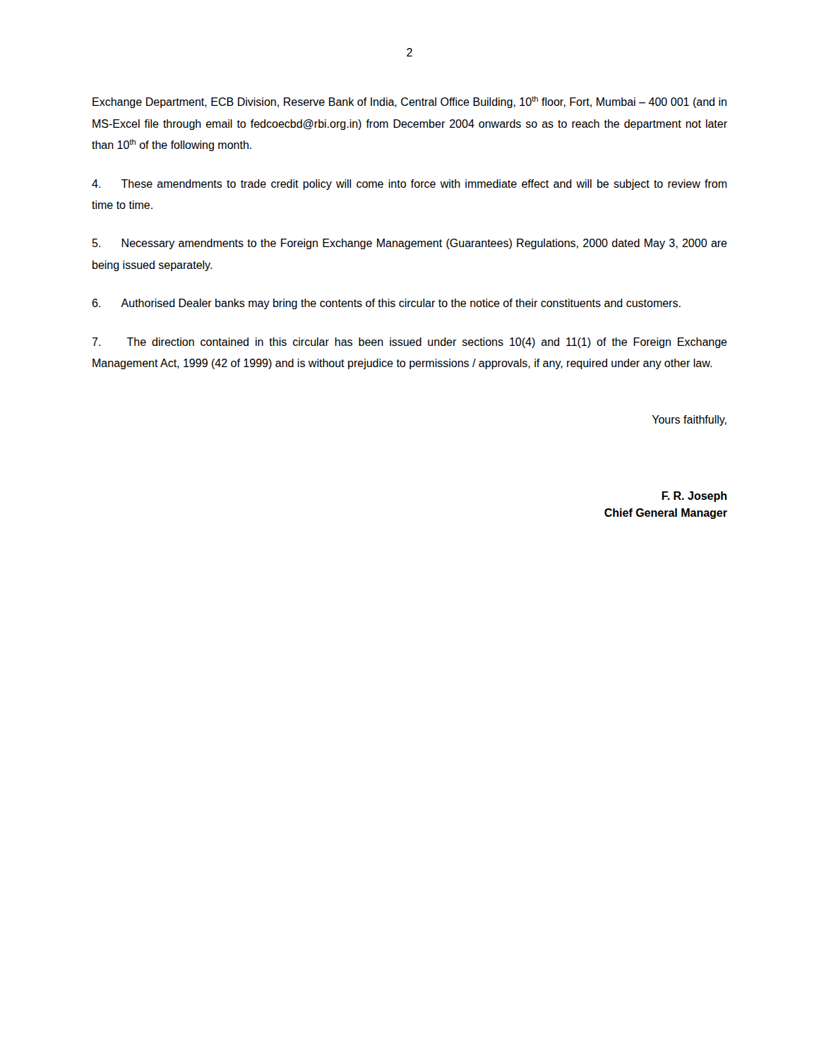2
Exchange Department, ECB Division, Reserve Bank of India, Central Office Building, 10th floor, Fort, Mumbai – 400 001 (and in MS-Excel file through email to fedcoecbd@rbi.org.in) from December 2004 onwards so as to reach the department not later than 10th of the following month.
4. These amendments to trade credit policy will come into force with immediate effect and will be subject to review from time to time.
5. Necessary amendments to the Foreign Exchange Management (Guarantees) Regulations, 2000 dated May 3, 2000 are being issued separately.
6. Authorised Dealer banks may bring the contents of this circular to the notice of their constituents and customers.
7. The direction contained in this circular has been issued under sections 10(4) and 11(1) of the Foreign Exchange Management Act, 1999 (42 of 1999) and is without prejudice to permissions / approvals, if any, required under any other law.
Yours faithfully,
F. R. Joseph
Chief General Manager